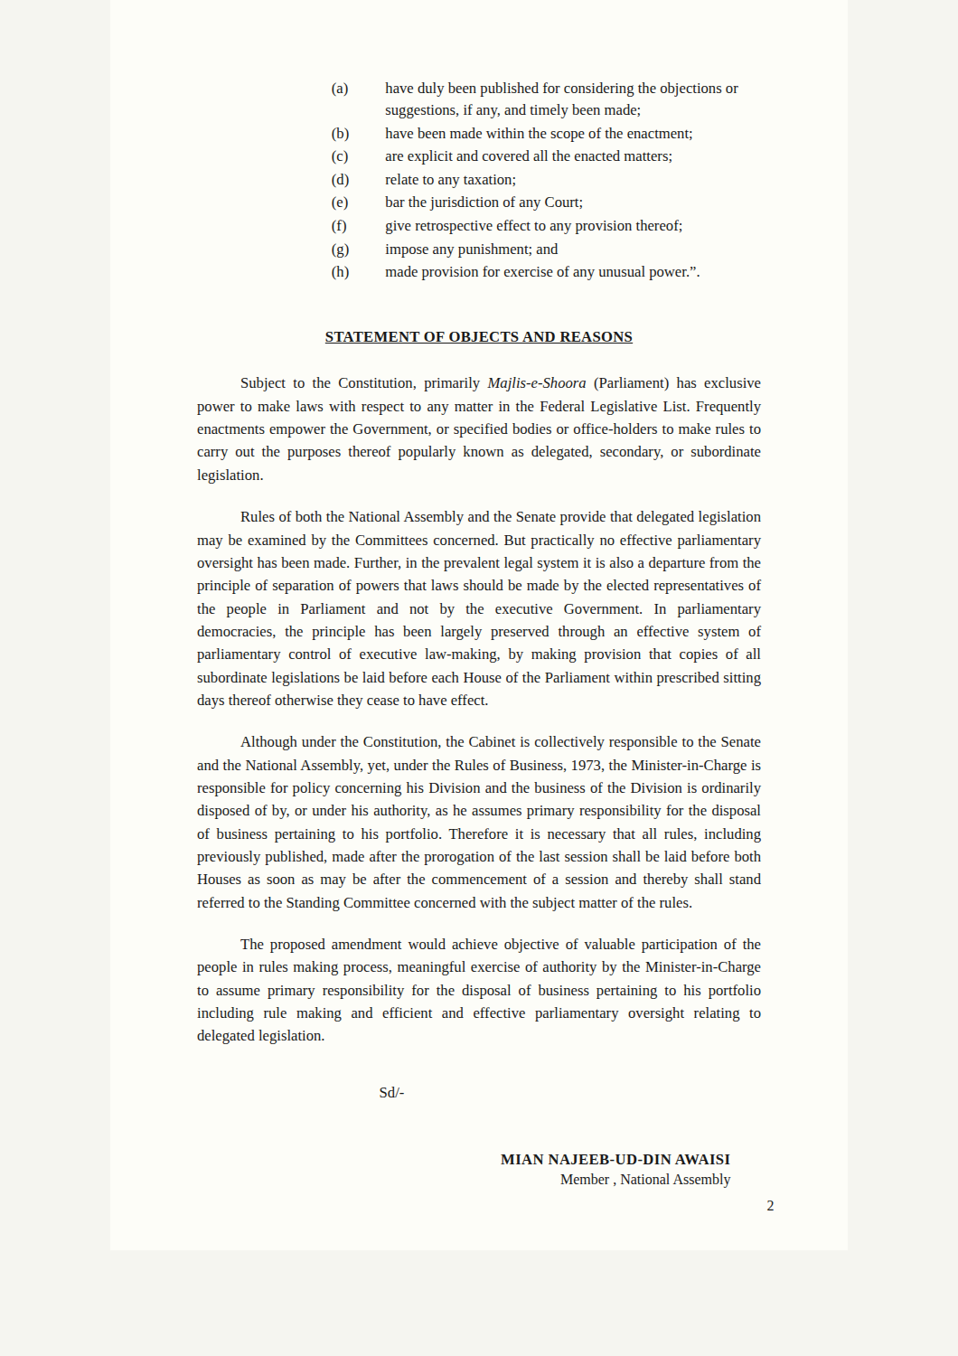(a) have duly been published for considering the objections or suggestions, if any, and timely been made;
(b) have been made within the scope of the enactment;
(c) are explicit and covered all the enacted matters;
(d) relate to any taxation;
(e) bar the jurisdiction of any Court;
(f) give retrospective effect to any provision thereof;
(g) impose any punishment; and
(h) made provision for exercise of any unusual power.”.
STATEMENT OF OBJECTS AND REASONS
Subject to the Constitution, primarily Majlis-e-Shoora (Parliament) has exclusive power to make laws with respect to any matter in the Federal Legislative List. Frequently enactments empower the Government, or specified bodies or office-holders to make rules to carry out the purposes thereof popularly known as delegated, secondary, or subordinate legislation.
Rules of both the National Assembly and the Senate provide that delegated legislation may be examined by the Committees concerned. But practically no effective parliamentary oversight has been made. Further, in the prevalent legal system it is also a departure from the principle of separation of powers that laws should be made by the elected representatives of the people in Parliament and not by the executive Government. In parliamentary democracies, the principle has been largely preserved through an effective system of parliamentary control of executive law-making, by making provision that copies of all subordinate legislations be laid before each House of the Parliament within prescribed sitting days thereof otherwise they cease to have effect.
Although under the Constitution, the Cabinet is collectively responsible to the Senate and the National Assembly, yet, under the Rules of Business, 1973, the Minister-in-Charge is responsible for policy concerning his Division and the business of the Division is ordinarily disposed of by, or under his authority, as he assumes primary responsibility for the disposal of business pertaining to his portfolio. Therefore it is necessary that all rules, including previously published, made after the prorogation of the last session shall be laid before both Houses as soon as may be after the commencement of a session and thereby shall stand referred to the Standing Committee concerned with the subject matter of the rules.
The proposed amendment would achieve objective of valuable participation of the people in rules making process, meaningful exercise of authority by the Minister-in-Charge to assume primary responsibility for the disposal of business pertaining to his portfolio including rule making and efficient and effective parliamentary oversight relating to delegated legislation.
Sd/-
MIAN NAJEEB-UD-DIN AWAISI
Member , National Assembly
2